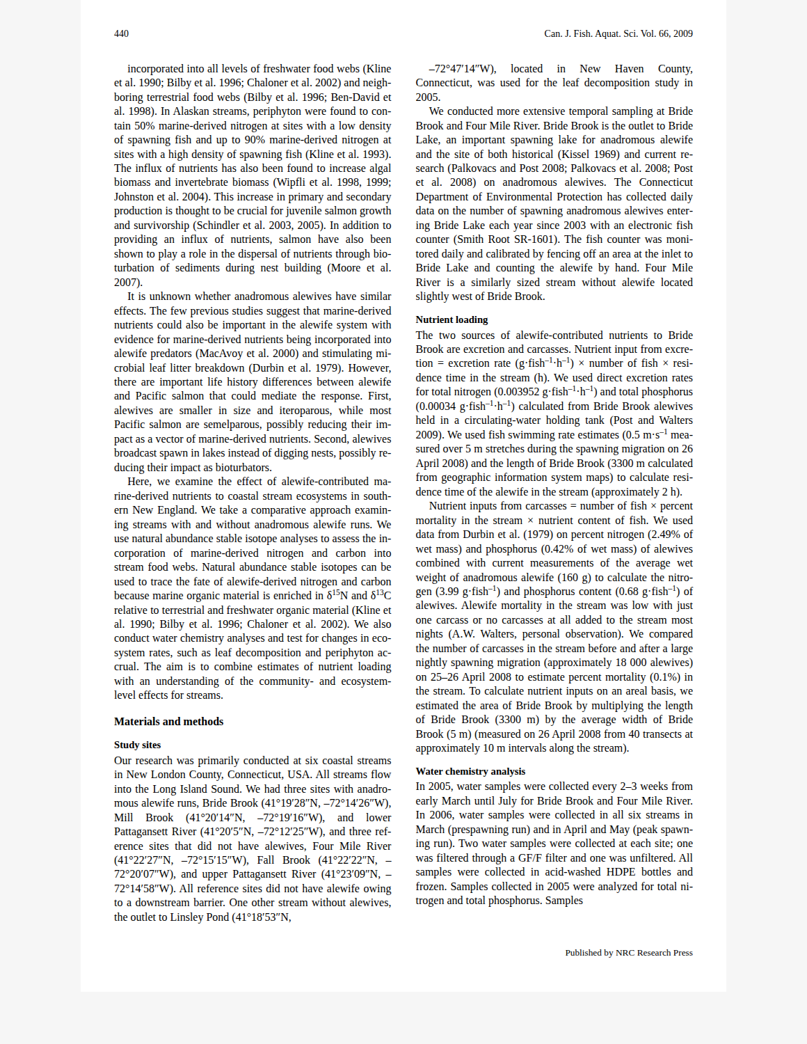440 Can. J. Fish. Aquat. Sci. Vol. 66, 2009
incorporated into all levels of freshwater food webs (Kline et al. 1990; Bilby et al. 1996; Chaloner et al. 2002) and neighboring terrestrial food webs (Bilby et al. 1996; Ben-David et al. 1998). In Alaskan streams, periphyton were found to contain 50% marine-derived nitrogen at sites with a low density of spawning fish and up to 90% marine-derived nitrogen at sites with a high density of spawning fish (Kline et al. 1993). The influx of nutrients has also been found to increase algal biomass and invertebrate biomass (Wipfli et al. 1998, 1999; Johnston et al. 2004). This increase in primary and secondary production is thought to be crucial for juvenile salmon growth and survivorship (Schindler et al. 2003, 2005). In addition to providing an influx of nutrients, salmon have also been shown to play a role in the dispersal of nutrients through bioturbation of sediments during nest building (Moore et al. 2007).
It is unknown whether anadromous alewives have similar effects. The few previous studies suggest that marine-derived nutrients could also be important in the alewife system with evidence for marine-derived nutrients being incorporated into alewife predators (MacAvoy et al. 2000) and stimulating microbial leaf litter breakdown (Durbin et al. 1979). However, there are important life history differences between alewife and Pacific salmon that could mediate the response. First, alewives are smaller in size and iteroparous, while most Pacific salmon are semelparous, possibly reducing their impact as a vector of marine-derived nutrients. Second, alewives broadcast spawn in lakes instead of digging nests, possibly reducing their impact as bioturbators.
Here, we examine the effect of alewife-contributed marine-derived nutrients to coastal stream ecosystems in southern New England. We take a comparative approach examining streams with and without anadromous alewife runs. We use natural abundance stable isotope analyses to assess the incorporation of marine-derived nitrogen and carbon into stream food webs. Natural abundance stable isotopes can be used to trace the fate of alewife-derived nitrogen and carbon because marine organic material is enriched in δ15N and δ13C relative to terrestrial and freshwater organic material (Kline et al. 1990; Bilby et al. 1996; Chaloner et al. 2002). We also conduct water chemistry analyses and test for changes in ecosystem rates, such as leaf decomposition and periphyton accrual. The aim is to combine estimates of nutrient loading with an understanding of the community- and ecosystem-level effects for streams.
Materials and methods
Study sites
Our research was primarily conducted at six coastal streams in New London County, Connecticut, USA. All streams flow into the Long Island Sound. We had three sites with anadromous alewife runs, Bride Brook (41°19′28″N, –72°14′26″W), Mill Brook (41°20′14″N, –72°19′16″W), and lower Pattagansett River (41°20′5″N, –72°12′25″W), and three reference sites that did not have alewives, Four Mile River (41°22′27″N, –72°15′15″W), Fall Brook (41°22′22″N, –72°20′07″W), and upper Pattagansett River (41°23′09″N, –72°14′58″W). All reference sites did not have alewife owing to a downstream barrier. One other stream without alewives, the outlet to Linsley Pond (41°18′53″N,
–72°47′14″W), located in New Haven County, Connecticut, was used for the leaf decomposition study in 2005.
We conducted more extensive temporal sampling at Bride Brook and Four Mile River. Bride Brook is the outlet to Bride Lake, an important spawning lake for anadromous alewife and the site of both historical (Kissel 1969) and current research (Palkovacs and Post 2008; Palkovacs et al. 2008; Post et al. 2008) on anadromous alewives. The Connecticut Department of Environmental Protection has collected daily data on the number of spawning anadromous alewives entering Bride Lake each year since 2003 with an electronic fish counter (Smith Root SR-1601). The fish counter was monitored daily and calibrated by fencing off an area at the inlet to Bride Lake and counting the alewife by hand. Four Mile River is a similarly sized stream without alewife located slightly west of Bride Brook.
Nutrient loading
The two sources of alewife-contributed nutrients to Bride Brook are excretion and carcasses. Nutrient input from excretion = excretion rate (g·fish–1·h–1) × number of fish × residence time in the stream (h). We used direct excretion rates for total nitrogen (0.003952 g·fish–1·h–1) and total phosphorus (0.00034 g·fish–1·h–1) calculated from Bride Brook alewives held in a circulating-water holding tank (Post and Walters 2009). We used fish swimming rate estimates (0.5 m·s–1 measured over 5 m stretches during the spawning migration on 26 April 2008) and the length of Bride Brook (3300 m calculated from geographic information system maps) to calculate residence time of the alewife in the stream (approximately 2 h).
Nutrient inputs from carcasses = number of fish × percent mortality in the stream × nutrient content of fish. We used data from Durbin et al. (1979) on percent nitrogen (2.49% of wet mass) and phosphorus (0.42% of wet mass) of alewives combined with current measurements of the average wet weight of anadromous alewife (160 g) to calculate the nitrogen (3.99 g·fish–1) and phosphorus content (0.68 g·fish–1) of alewives. Alewife mortality in the stream was low with just one carcass or no carcasses at all added to the stream most nights (A.W. Walters, personal observation). We compared the number of carcasses in the stream before and after a large nightly spawning migration (approximately 18 000 alewives) on 25–26 April 2008 to estimate percent mortality (0.1%) in the stream. To calculate nutrient inputs on an areal basis, we estimated the area of Bride Brook by multiplying the length of Bride Brook (3300 m) by the average width of Bride Brook (5 m) (measured on 26 April 2008 from 40 transects at approximately 10 m intervals along the stream).
Water chemistry analysis
In 2005, water samples were collected every 2–3 weeks from early March until July for Bride Brook and Four Mile River. In 2006, water samples were collected in all six streams in March (prespawning run) and in April and May (peak spawning run). Two water samples were collected at each site; one was filtered through a GF/F filter and one was unfiltered. All samples were collected in acid-washed HDPE bottles and frozen. Samples collected in 2005 were analyzed for total nitrogen and total phosphorus. Samples
Published by NRC Research Press